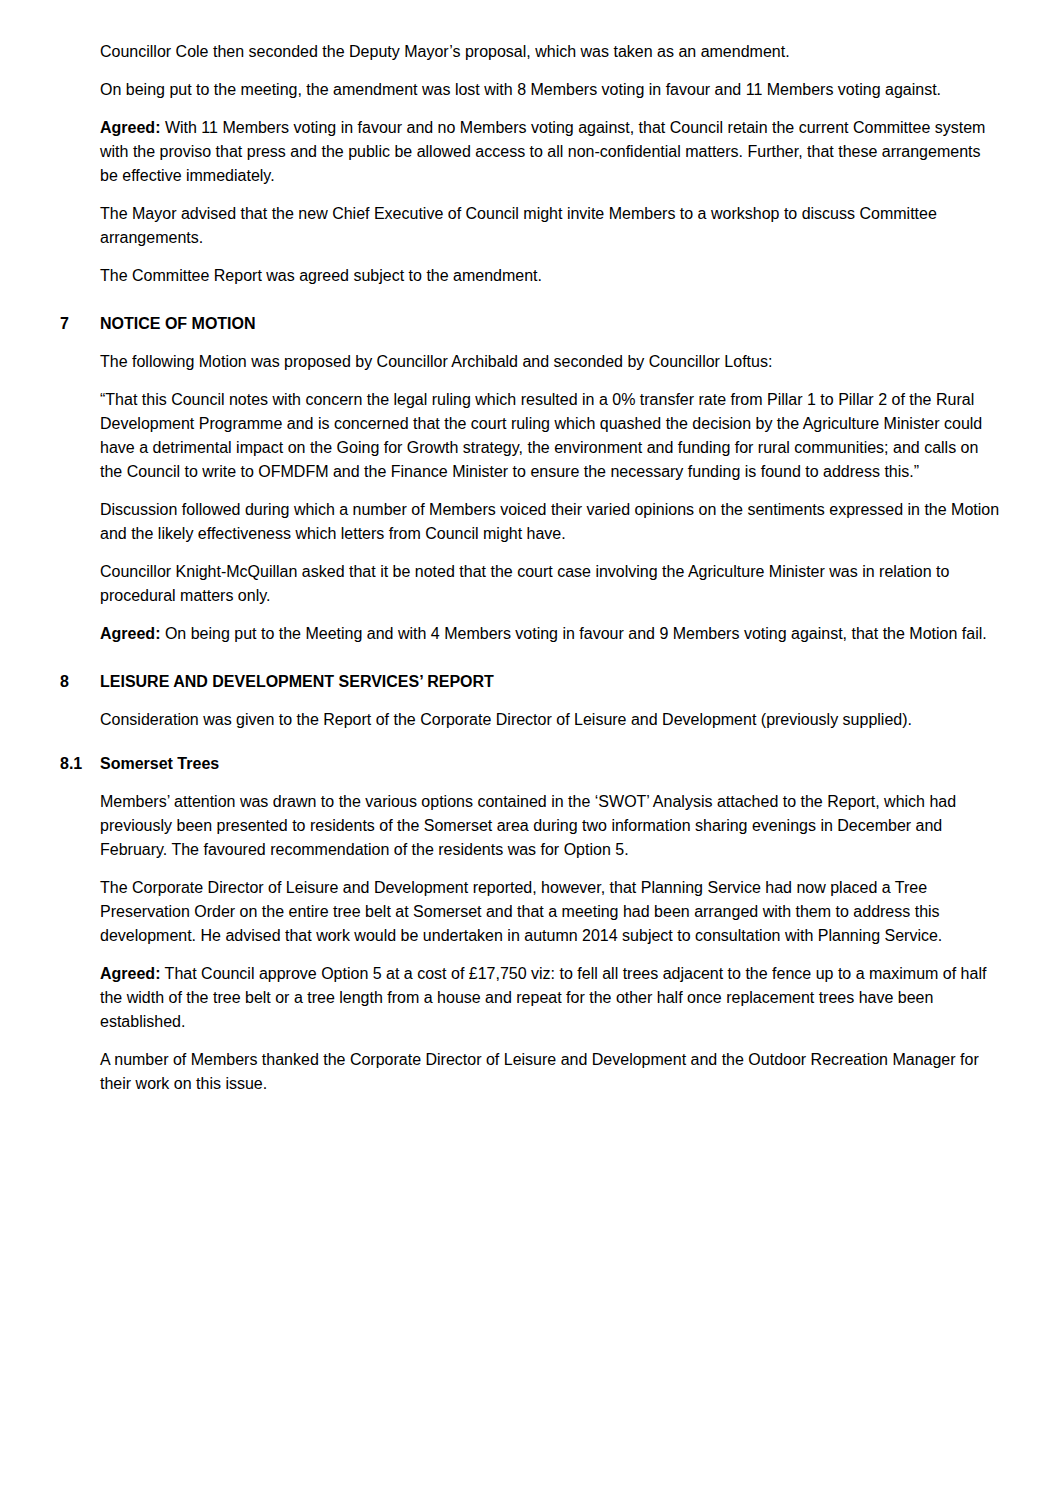Councillor Cole then seconded the Deputy Mayor’s proposal, which was taken as an amendment.
On being put to the meeting, the amendment was lost with 8 Members voting in favour and 11 Members voting against.
Agreed: With 11 Members voting in favour and no Members voting against, that Council retain the current Committee system with the proviso that press and the public be allowed access to all non-confidential matters. Further, that these arrangements be effective immediately.
The Mayor advised that the new Chief Executive of Council might invite Members to a workshop to discuss Committee arrangements.
The Committee Report was agreed subject to the amendment.
7 NOTICE OF MOTION
The following Motion was proposed by Councillor Archibald and seconded by Councillor Loftus:
“That this Council notes with concern the legal ruling which resulted in a 0% transfer rate from Pillar 1 to Pillar 2 of the Rural Development Programme and is concerned that the court ruling which quashed the decision by the Agriculture Minister could have a detrimental impact on the Going for Growth strategy, the environment and funding for rural communities; and calls on the Council to write to OFMDFM and the Finance Minister to ensure the necessary funding is found to address this.”
Discussion followed during which a number of Members voiced their varied opinions on the sentiments expressed in the Motion and the likely effectiveness which letters from Council might have.
Councillor Knight-McQuillan asked that it be noted that the court case involving the Agriculture Minister was in relation to procedural matters only.
Agreed: On being put to the Meeting and with 4 Members voting in favour and 9 Members voting against, that the Motion fail.
8 LEISURE AND DEVELOPMENT SERVICES’ REPORT
Consideration was given to the Report of the Corporate Director of Leisure and Development (previously supplied).
8.1 Somerset Trees
Members’ attention was drawn to the various options contained in the ‘SWOT’ Analysis attached to the Report, which had previously been presented to residents of the Somerset area during two information sharing evenings in December and February. The favoured recommendation of the residents was for Option 5.
The Corporate Director of Leisure and Development reported, however, that Planning Service had now placed a Tree Preservation Order on the entire tree belt at Somerset and that a meeting had been arranged with them to address this development. He advised that work would be undertaken in autumn 2014 subject to consultation with Planning Service.
Agreed: That Council approve Option 5 at a cost of £17,750 viz: to fell all trees adjacent to the fence up to a maximum of half the width of the tree belt or a tree length from a house and repeat for the other half once replacement trees have been established.
A number of Members thanked the Corporate Director of Leisure and Development and the Outdoor Recreation Manager for their work on this issue.